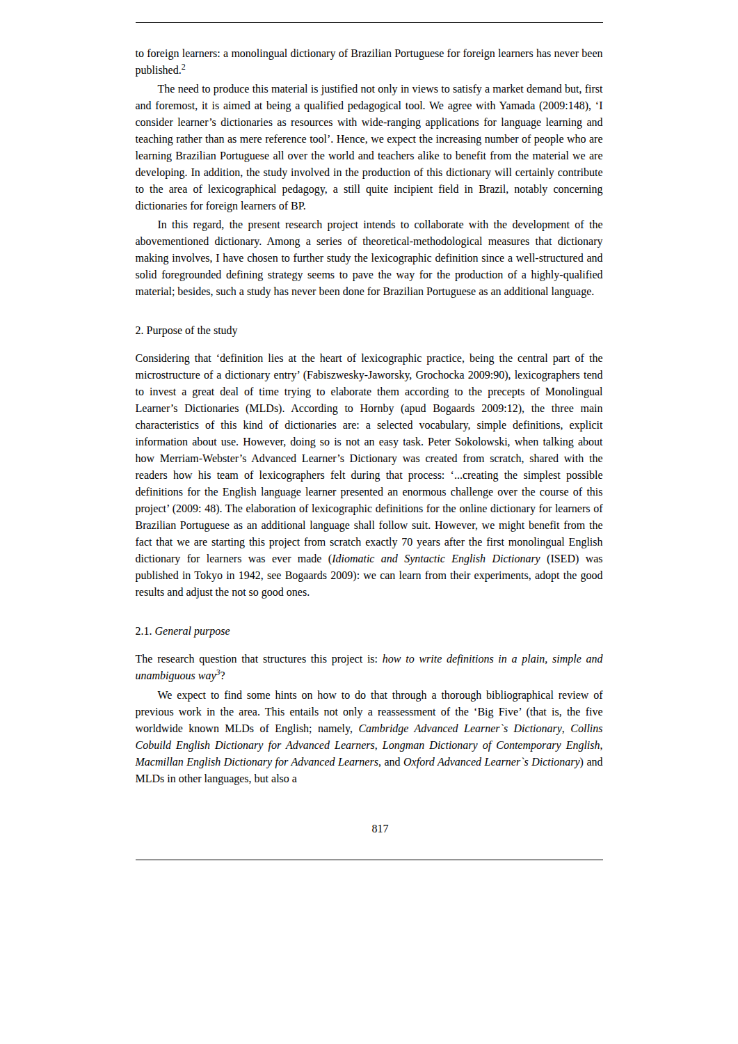to foreign learners: a monolingual dictionary of Brazilian Portuguese for foreign learners has never been published.2
The need to produce this material is justified not only in views to satisfy a market demand but, first and foremost, it is aimed at being a qualified pedagogical tool. We agree with Yamada (2009:148), ‘I consider learner’s dictionaries as resources with wide-ranging applications for language learning and teaching rather than as mere reference tool’. Hence, we expect the increasing number of people who are learning Brazilian Portuguese all over the world and teachers alike to benefit from the material we are developing. In addition, the study involved in the production of this dictionary will certainly contribute to the area of lexicographical pedagogy, a still quite incipient field in Brazil, notably concerning dictionaries for foreign learners of BP.
In this regard, the present research project intends to collaborate with the development of the abovementioned dictionary. Among a series of theoretical-methodological measures that dictionary making involves, I have chosen to further study the lexicographic definition since a well-structured and solid foregrounded defining strategy seems to pave the way for the production of a highly-qualified material; besides, such a study has never been done for Brazilian Portuguese as an additional language.
2. Purpose of the study
Considering that ‘definition lies at the heart of lexicographic practice, being the central part of the microstructure of a dictionary entry’ (Fabiszwesky-Jaworsky, Grochocka 2009:90), lexicographers tend to invest a great deal of time trying to elaborate them according to the precepts of Monolingual Learner’s Dictionaries (MLDs). According to Hornby (apud Bogaards 2009:12), the three main characteristics of this kind of dictionaries are: a selected vocabulary, simple definitions, explicit information about use. However, doing so is not an easy task. Peter Sokolowski, when talking about how Merriam-Webster’s Advanced Learner’s Dictionary was created from scratch, shared with the readers how his team of lexicographers felt during that process: ‘...creating the simplest possible definitions for the English language learner presented an enormous challenge over the course of this project’ (2009: 48). The elaboration of lexicographic definitions for the online dictionary for learners of Brazilian Portuguese as an additional language shall follow suit. However, we might benefit from the fact that we are starting this project from scratch exactly 70 years after the first monolingual English dictionary for learners was ever made (Idiomatic and Syntactic English Dictionary (ISED) was published in Tokyo in 1942, see Bogaards 2009): we can learn from their experiments, adopt the good results and adjust the not so good ones.
2.1. General purpose
The research question that structures this project is: how to write definitions in a plain, simple and unambiguous way3?
We expect to find some hints on how to do that through a thorough bibliographical review of previous work in the area. This entails not only a reassessment of the ‘Big Five’ (that is, the five worldwide known MLDs of English; namely, Cambridge Advanced Learner`s Dictionary, Collins Cobuild English Dictionary for Advanced Learners, Longman Dictionary of Contemporary English, Macmillan English Dictionary for Advanced Learners, and Oxford Advanced Learner`s Dictionary) and MLDs in other languages, but also a
817